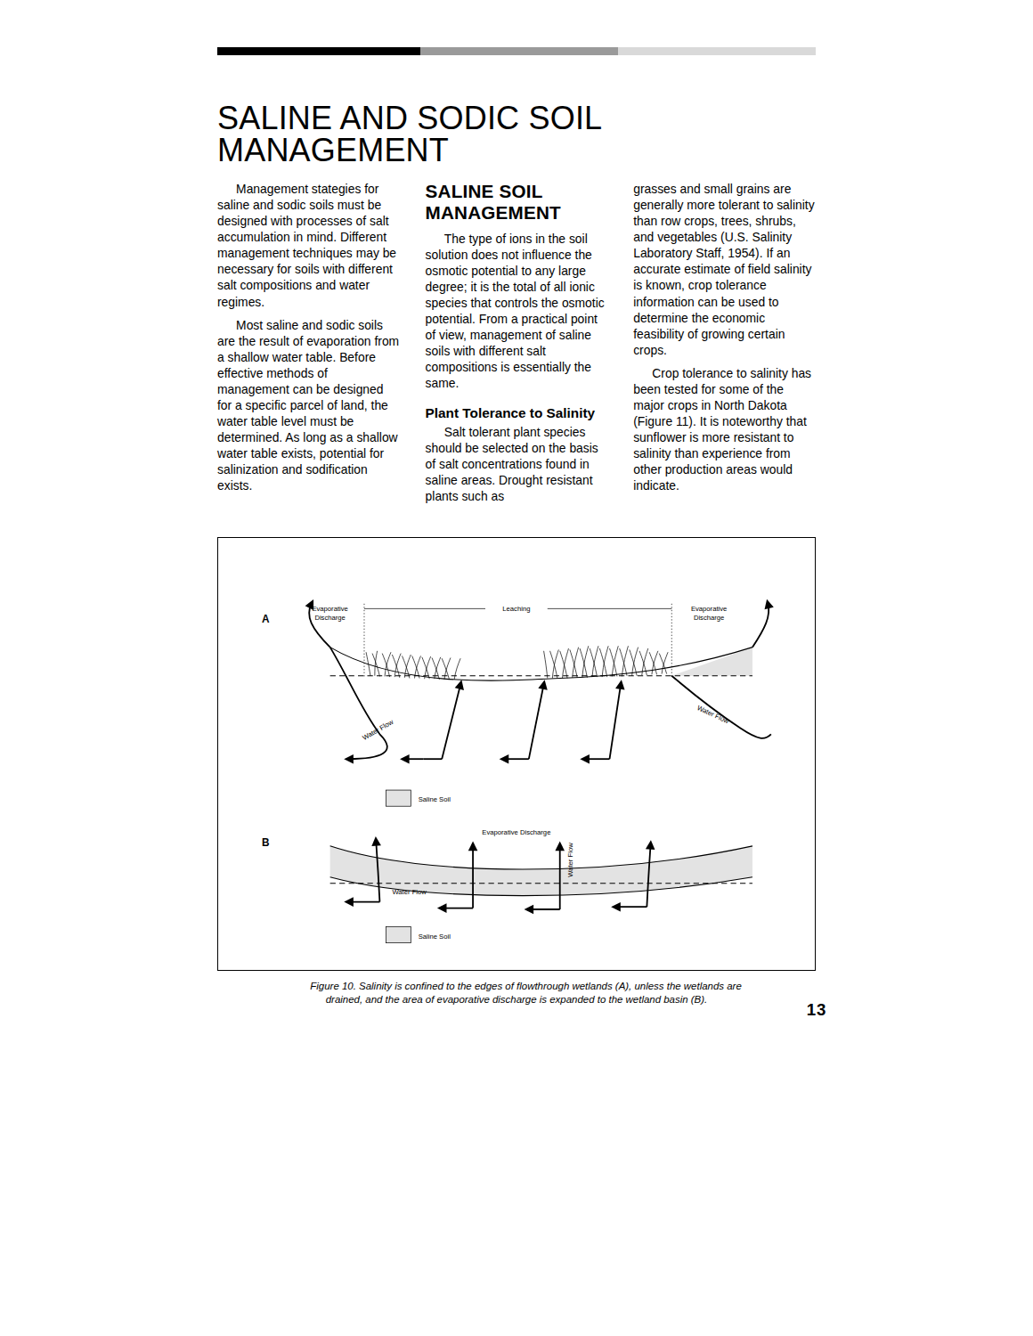Saline and Sodic Soil Management
Management stategies for saline and sodic soils must be designed with processes of salt accumulation in mind. Different management techniques may be necessary for soils with different salt compositions and water regimes.
Most saline and sodic soils are the result of evaporation from a shallow water table. Before effective methods of management can be designed for a specific parcel of land, the water table level must be determined. As long as a shallow water table exists, potential for salinization and sodification exists.
SALINE SOIL
MANAGEMENT
The type of ions in the soil solution does not influence the osmotic potential to any large degree; it is the total of all ionic species that controls the osmotic potential. From a practical point of view, management of saline soils with different salt compositions is essentially the same.
Plant Tolerance to Salinity
Salt tolerant plant species should be selected on the basis of salt concentrations found in saline areas. Drought resistant plants such as
grasses and small grains are generally more tolerant to salinity than row crops, trees, shrubs, and vegetables (U.S. Salinity Laboratory Staff, 1954). If an accurate estimate of field salinity is known, crop tolerance information can be used to determine the economic feasibility of growing certain crops.
Crop tolerance to salinity has been tested for some of the major crops in North Dakota (Figure 11). It is noteworthy that sunflower is more resistant to salinity than experience from other production areas would indicate.
A Evaporative Discharge Leaching Evaporative Discharge Water Flow Water Flow Saline Soil B Evaporative Discharge Water Flow Water Flow Saline Soil
Figure 10. Salinity is confined to the edges of flowthrough wetlands (A), unless the wetlands are drained, and the area of evaporative discharge is expanded to the wetland basin (B).
13